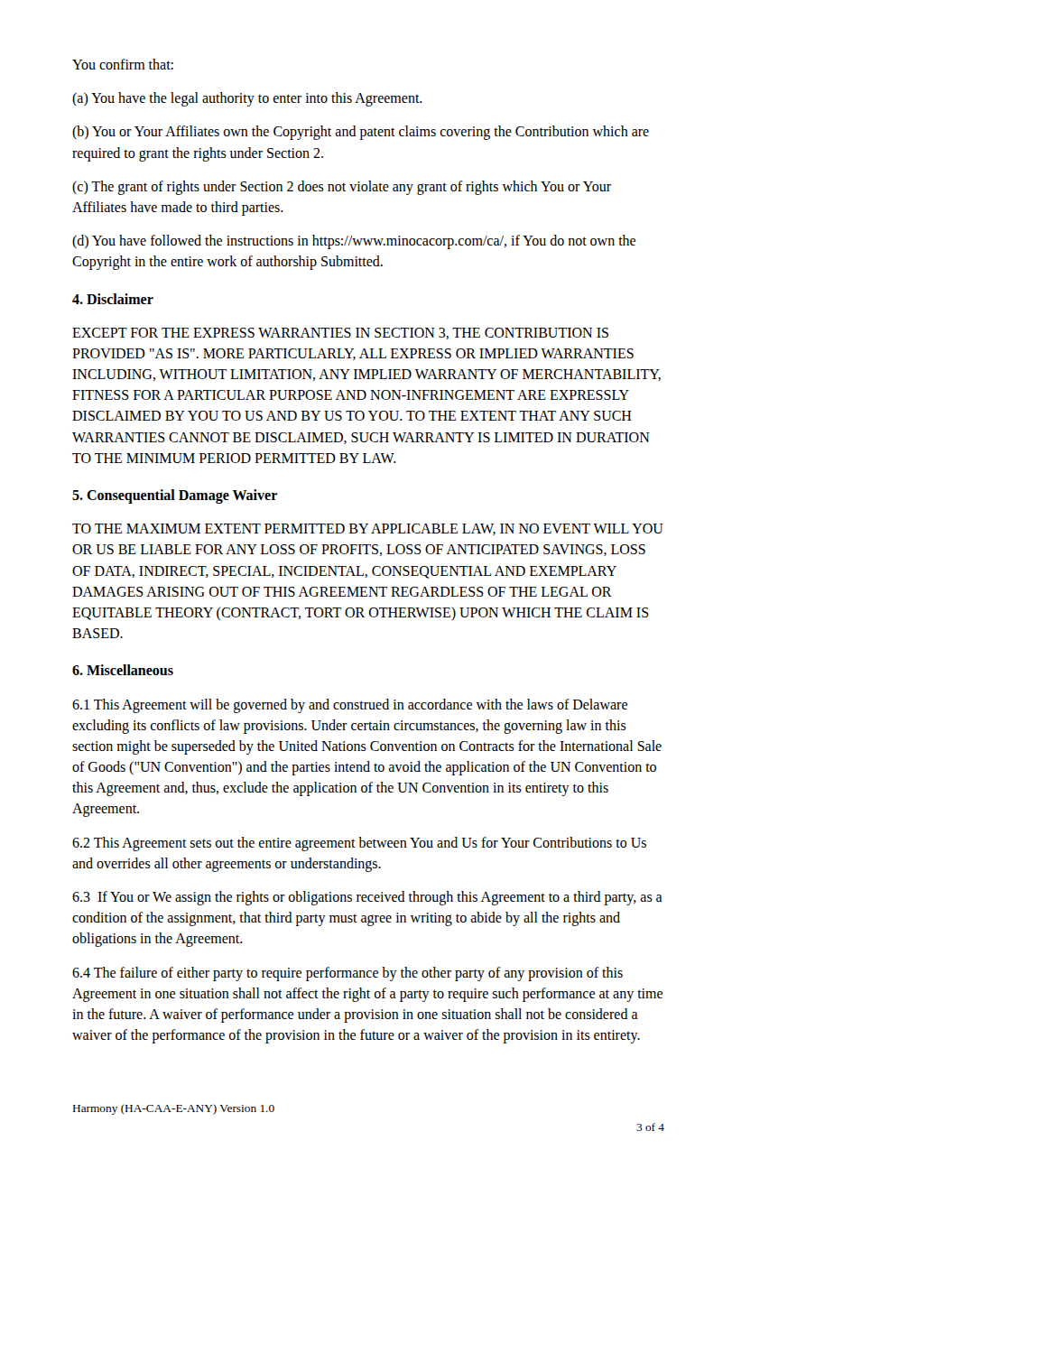You confirm that:
(a) You have the legal authority to enter into this Agreement.
(b) You or Your Affiliates own the Copyright and patent claims covering the Contribution which are required to grant the rights under Section 2.
(c) The grant of rights under Section 2 does not violate any grant of rights which You or Your Affiliates have made to third parties.
(d) You have followed the instructions in https://www.minocacorp.com/ca/, if You do not own the Copyright in the entire work of authorship Submitted.
4. Disclaimer
Except for the express warranties in Section 3, the Contribution is provided "as is". More particularly, all express or implied warranties including, without limitation, any implied warranty of merchantability, fitness for a particular purpose and non-infringement are expressly disclaimed by You to Us and by Us to You. To the extent that any such warranties cannot be disclaimed, such warranty is limited in duration to the minimum period permitted by law.
5. Consequential Damage Waiver
To the maximum extent permitted by applicable law, in no event will You or Us be liable for any loss of profits, loss of anticipated savings, loss of data, indirect, special, incidental, consequential and exemplary damages arising out of this Agreement regardless of the legal or equitable theory (contract, tort or otherwise) upon which the claim is based.
6. Miscellaneous
6.1 This Agreement will be governed by and construed in accordance with the laws of Delaware excluding its conflicts of law provisions. Under certain circumstances, the governing law in this section might be superseded by the United Nations Convention on Contracts for the International Sale of Goods ("UN Convention") and the parties intend to avoid the application of the UN Convention to this Agreement and, thus, exclude the application of the UN Convention in its entirety to this Agreement.
6.2 This Agreement sets out the entire agreement between You and Us for Your Contributions to Us and overrides all other agreements or understandings.
6.3 If You or We assign the rights or obligations received through this Agreement to a third party, as a condition of the assignment, that third party must agree in writing to abide by all the rights and obligations in the Agreement.
6.4 The failure of either party to require performance by the other party of any provision of this Agreement in one situation shall not affect the right of a party to require such performance at any time in the future. A waiver of performance under a provision in one situation shall not be considered a waiver of the performance of the provision in the future or a waiver of the provision in its entirety.
Harmony (HA-CAA-E-ANY) Version 1.0 3 of 4